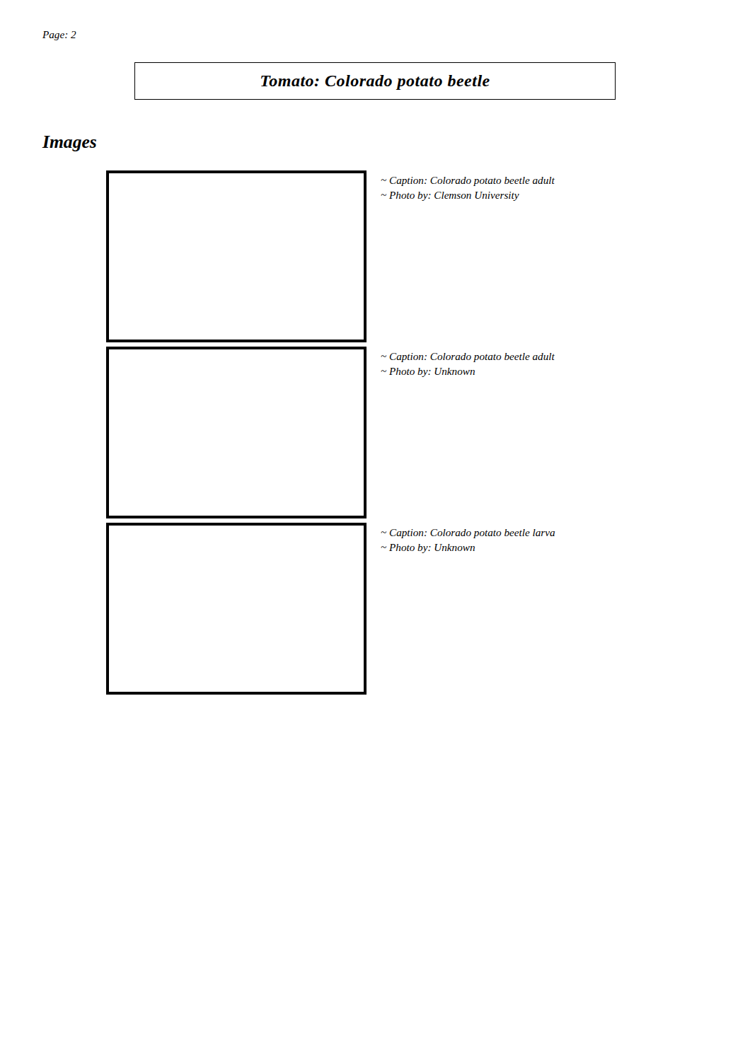Page: 2
Tomato: Colorado potato beetle
Images
~ Caption: Colorado potato beetle adult
~ Photo by: Clemson University
~ Caption: Colorado potato beetle adult
~ Photo by: Unknown
~ Caption: Colorado potato beetle larva
~ Photo by: Unknown